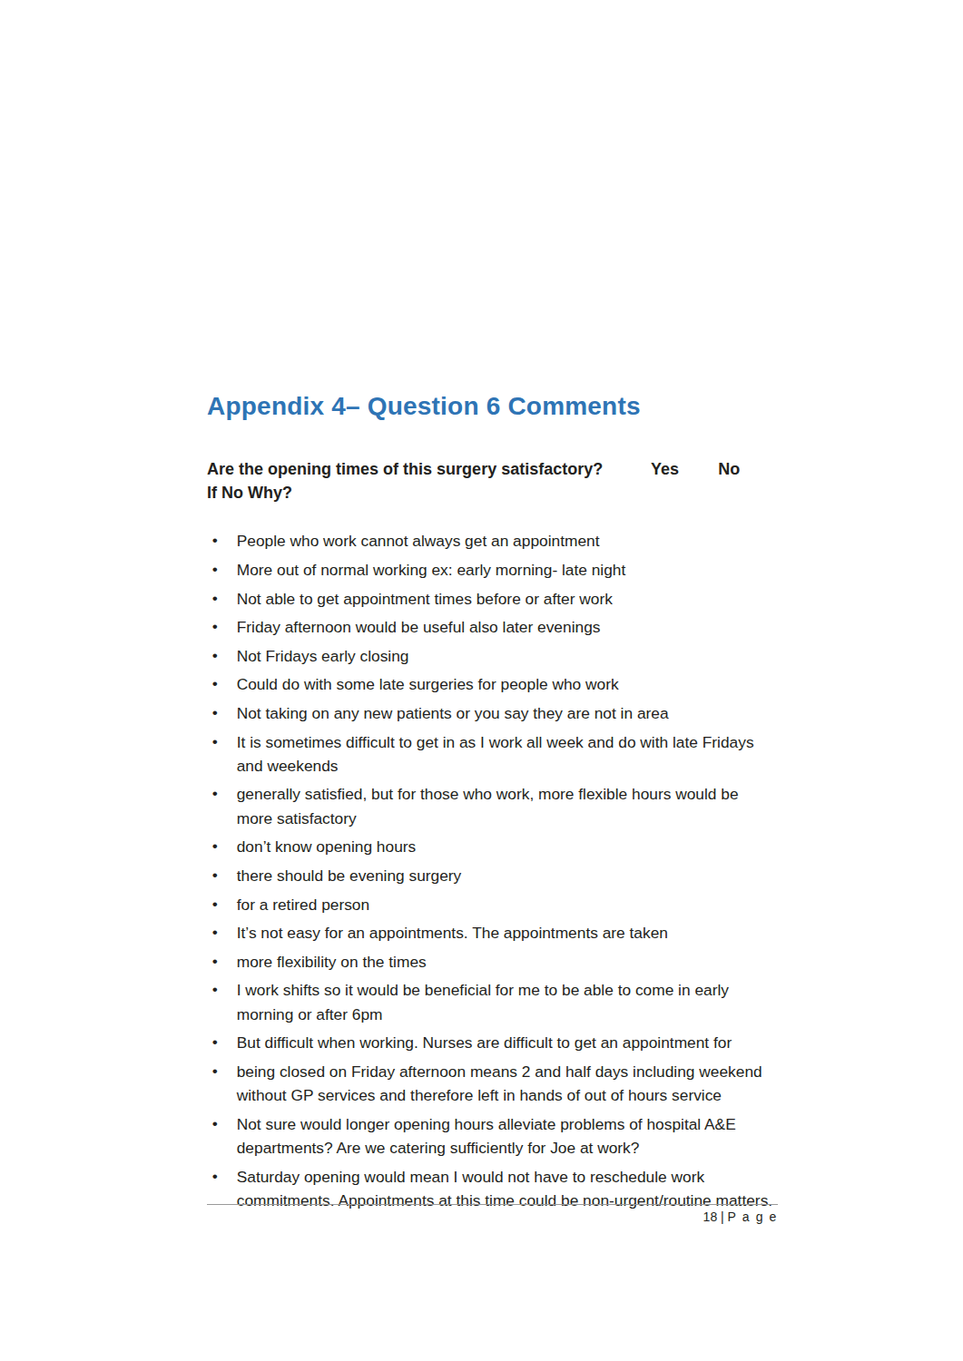Appendix 4– Question 6 Comments
Are the opening times of this surgery satisfactory?YesNo
If No Why?
People who work cannot always get an appointment
More out of normal working ex: early morning- late night
Not able to get appointment times before or after work
Friday afternoon would be useful also later evenings
Not Fridays early closing
Could do with some late surgeries for people who work
Not taking on any new patients or you say they are not in area
It is sometimes difficult to get in as I work all week and do with late Fridays and weekends
generally satisfied, but for those who work, more flexible hours would be more satisfactory
don’t know opening hours
there should be evening surgery
for a retired person
It’s not easy for an appointments. The appointments are taken
more flexibility on the times
I work shifts so it would be beneficial for me to be able to come in early morning or after 6pm
But difficult when working. Nurses are difficult to get an appointment for
being closed on Friday afternoon means 2 and half days including weekend without GP services and therefore left in hands of out of hours service
Not sure would longer opening hours alleviate problems of hospital A&E departments? Are we catering sufficiently for Joe at work?
Saturday opening would mean I would not have to reschedule work commitments. Appointments at this time could be non-urgent/routine matters.
18 | P a g e